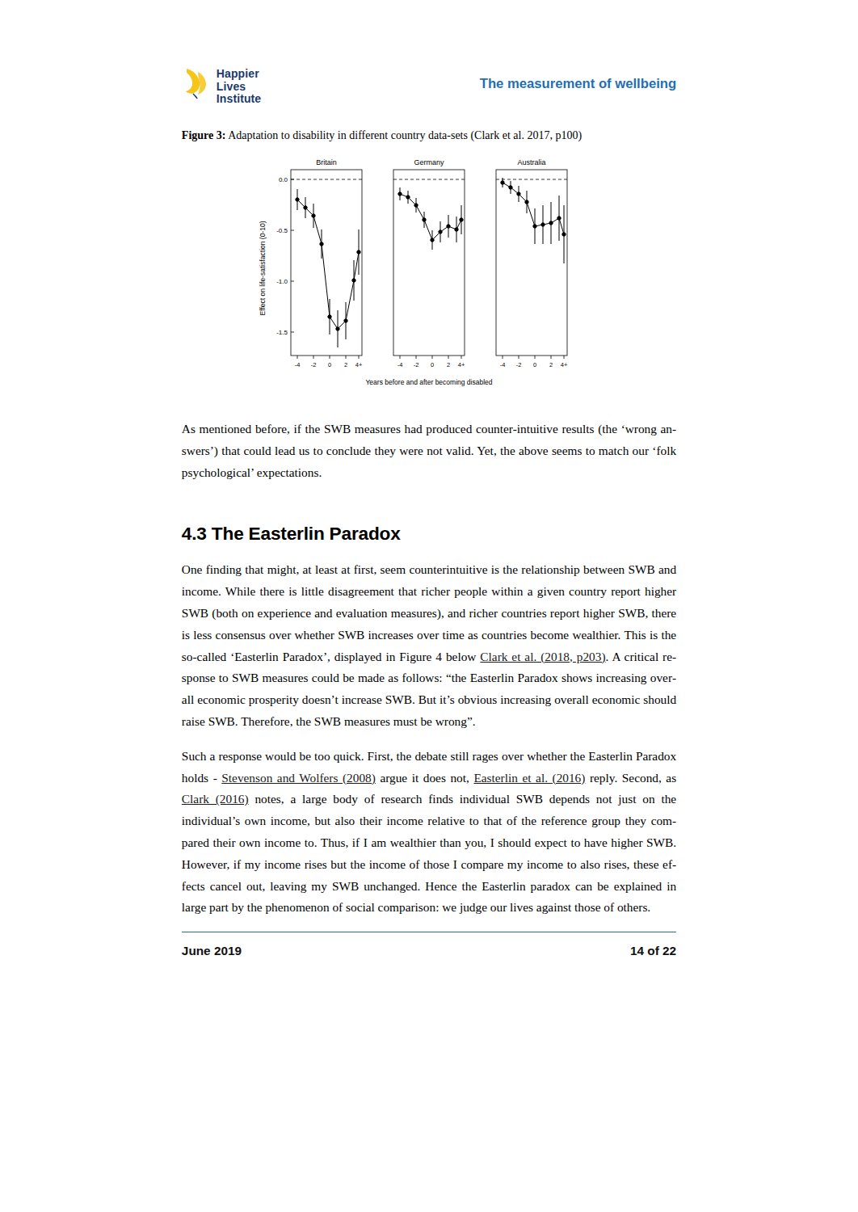Happier
Lives
Institute
The measurement of wellbeing
Figure 3: Adaptation to disability in different country data-sets (Clark et al. 2017, p100)
Britain Germany Australia Effect on life-satisfaction (0-10) 0.0 -0.5 -1.0 -1.5 -4 -2 0 2 4+ -4 -2 0 2 4+ -4 -2 0 2 4+ Years before and after becoming disabled
As mentioned before, if the SWB measures had produced counter-intuitive results (the ‘wrong answers’) that could lead us to conclude they were not valid. Yet, the above seems to match our ‘folk psychological’ expectations.
4.3 The Easterlin Paradox
One finding that might, at least at first, seem counterintuitive is the relationship between SWB and income. While there is little disagreement that richer people within a given country report higher SWB (both on experience and evaluation measures), and richer countries report higher SWB, there is less consensus over whether SWB increases over time as countries become wealthier. This is the so-called ‘Easterlin Paradox’, displayed in Figure 4 below Clark et al. (2018, p203). A critical response to SWB measures could be made as follows: “the Easterlin Paradox shows increasing overall economic prosperity doesn’t increase SWB. But it’s obvious increasing overall economic should raise SWB. Therefore, the SWB measures must be wrong”.
Such a response would be too quick. First, the debate still rages over whether the Easterlin Paradox holds - Stevenson and Wolfers (2008) argue it does not, Easterlin et al. (2016) reply. Second, as Clark (2016) notes, a large body of research finds individual SWB depends not just on the individual’s own income, but also their income relative to that of the reference group they compared their own income to. Thus, if I am wealthier than you, I should expect to have higher SWB. However, if my income rises but the income of those I compare my income to also rises, these effects cancel out, leaving my SWB unchanged. Hence the Easterlin paradox can be explained in large part by the phenomenon of social comparison: we judge our lives against those of others.
June 2019 14 of 22